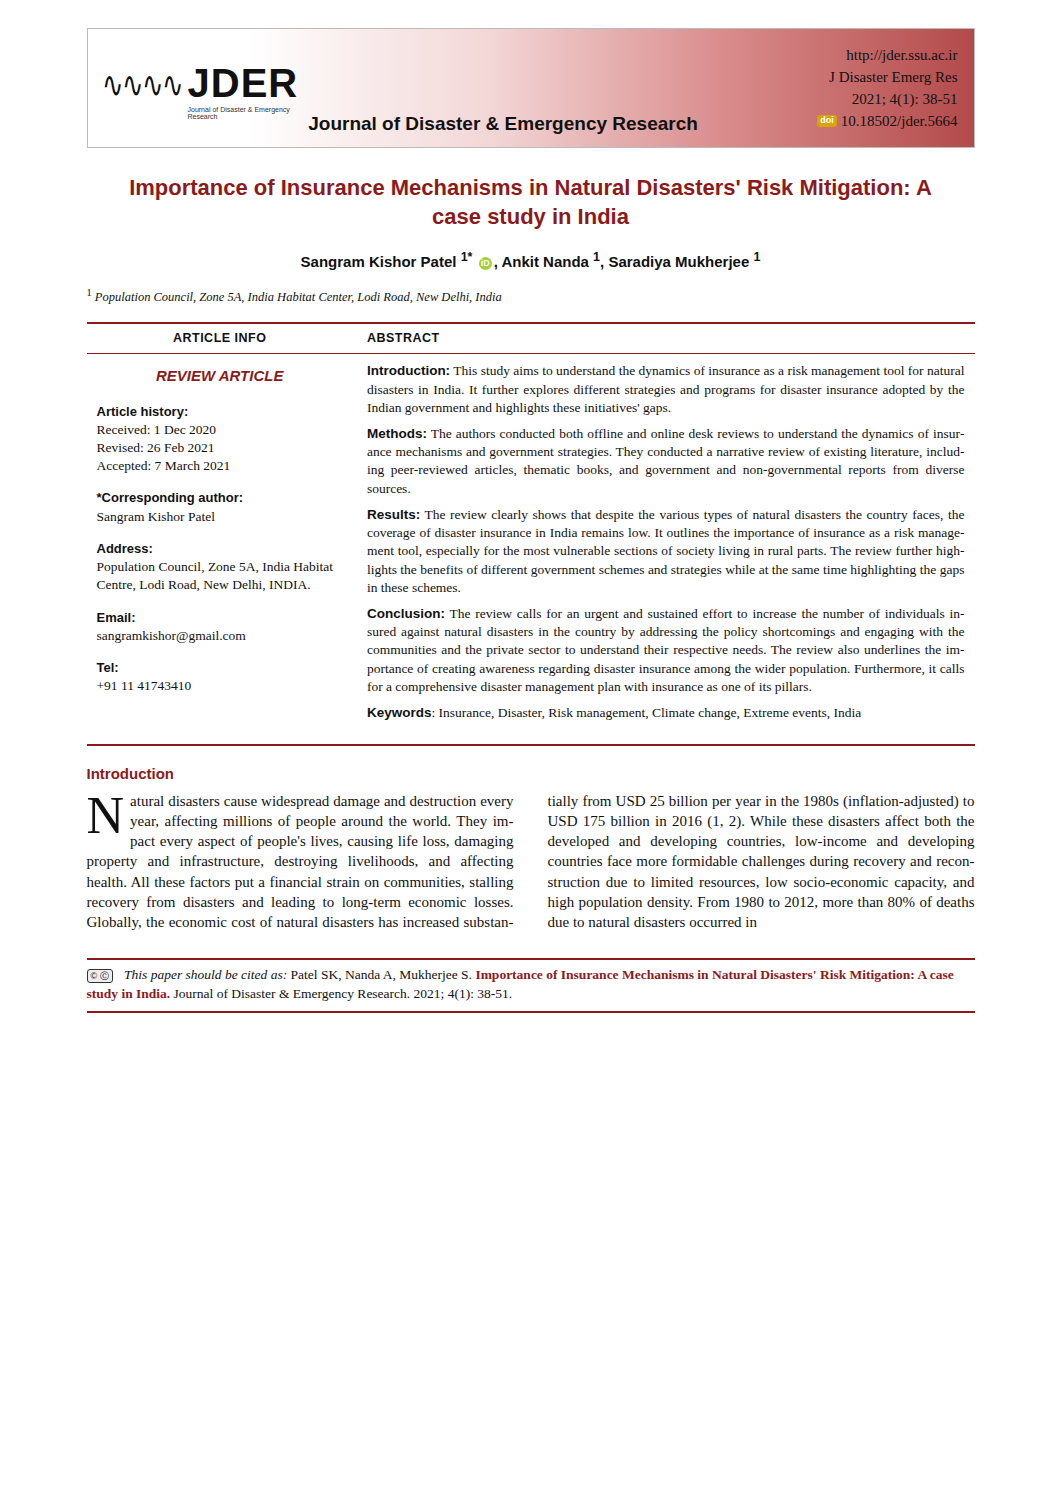∿∿∿∿ JDERJournal of Disaster & Emergency Research
Journal of Disaster & Emergency Research
http://jder.ssu.ac.ir
J Disaster Emerg Res
2021; 4(1): 38-51
doi10.18502/jder.5664
Importance of Insurance Mechanisms in Natural Disasters' Risk Mitigation: A case study in India
Sangram Kishor Patel 1* iD, Ankit Nanda 1, Saradiya Mukherjee 1
1 Population Council, Zone 5A, India Habitat Center, Lodi Road, New Delhi, India
| ARTICLE INFO | ABSTRACT |
| --- | --- |
| REVIEW ARTICLE Article history: Received: 1 Dec 2020 Revised: 26 Feb 2021 Accepted: 7 March 2021 *Corresponding author: Sangram Kishor Patel Address: Population Council, Zone 5A, India Habitat Centre, Lodi Road, New Delhi, INDIA. Email: sangramkishor@gmail.com Tel: +91 11 41743410 | Introduction: This study aims to understand the dynamics of insurance as a risk management tool for natural disasters in India. It further explores different strategies and programs for disaster insurance adopted by the Indian government and highlights these initiatives' gaps. Methods: The authors conducted both offline and online desk reviews to understand the dynamics of insurance mechanisms and government strategies. They conducted a narrative review of existing literature, including peer-reviewed articles, thematic books, and government and non-governmental reports from diverse sources. Results: The review clearly shows that despite the various types of natural disasters the country faces, the coverage of disaster insurance in India remains low. It outlines the importance of insurance as a risk management tool, especially for the most vulnerable sections of society living in rural parts. The review further highlights the benefits of different government schemes and strategies while at the same time highlighting the gaps in these schemes. Conclusion: The review calls for an urgent and sustained effort to increase the number of individuals insured against natural disasters in the country by addressing the policy shortcomings and engaging with the communities and the private sector to understand their respective needs. The review also underlines the importance of creating awareness regarding disaster insurance among the wider population. Furthermore, it calls for a comprehensive disaster management plan with insurance as one of its pillars. Keywords : Insurance, Disaster, Risk management, Climate change, Extreme events, India |
Introduction
Natural disasters cause widespread damage and destruction every year, affecting millions of people around the world. They impact every aspect of people's lives, causing life loss, damaging property and infrastructure, destroying livelihoods, and affecting health. All these factors put a financial strain on communities, stalling recovery from disasters and leading to long-term economic losses. Globally, the economic cost of natural disasters has increased substantially from USD 25 billion per year in the 1980s (inflation-adjusted) to USD 175 billion in 2016 (1, 2). While these disasters affect both the developed and developing countries, low-income and developing countries face more formidable challenges during recovery and reconstruction due to limited resources, low socio-economic capacity, and high population density. From 1980 to 2012, more than 80% of deaths due to natural disasters occurred in
© Ⓒ This paper should be cited as: Patel SK, Nanda A, Mukherjee S. Importance of Insurance Mechanisms in Natural Disasters' Risk Mitigation: A case study in India. Journal of Disaster & Emergency Research. 2021; 4(1): 38-51.